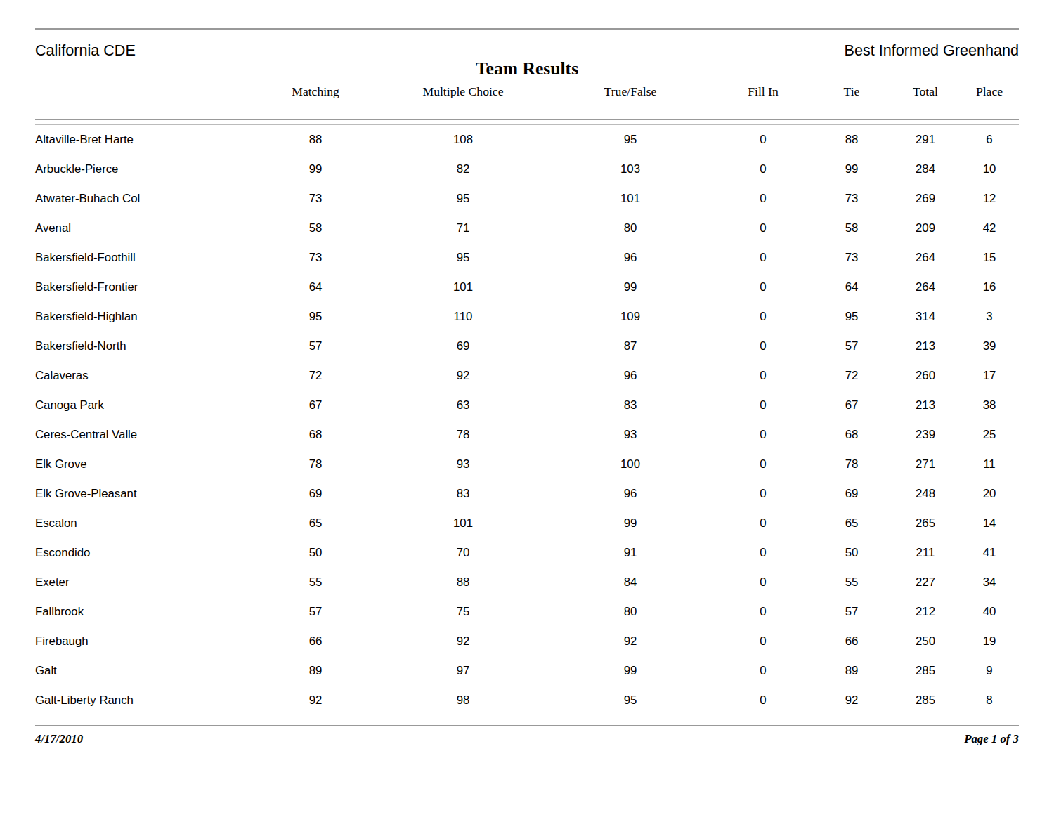California CDE Best Informed Greenhand
Team Results
| | Matching | Multiple Choice | True/False | Fill In | Tie | Total | Place |
| --- | --- | --- | --- | --- | --- | --- | --- |
| Altaville-Bret Harte | 88 | 108 | 95 | 0 | 88 | 291 | 6 |
| Arbuckle-Pierce | 99 | 82 | 103 | 0 | 99 | 284 | 10 |
| Atwater-Buhach Col | 73 | 95 | 101 | 0 | 73 | 269 | 12 |
| Avenal | 58 | 71 | 80 | 0 | 58 | 209 | 42 |
| Bakersfield-Foothill | 73 | 95 | 96 | 0 | 73 | 264 | 15 |
| Bakersfield-Frontier | 64 | 101 | 99 | 0 | 64 | 264 | 16 |
| Bakersfield-Highlan | 95 | 110 | 109 | 0 | 95 | 314 | 3 |
| Bakersfield-North | 57 | 69 | 87 | 0 | 57 | 213 | 39 |
| Calaveras | 72 | 92 | 96 | 0 | 72 | 260 | 17 |
| Canoga Park | 67 | 63 | 83 | 0 | 67 | 213 | 38 |
| Ceres-Central Valle | 68 | 78 | 93 | 0 | 68 | 239 | 25 |
| Elk Grove | 78 | 93 | 100 | 0 | 78 | 271 | 11 |
| Elk Grove-Pleasant | 69 | 83 | 96 | 0 | 69 | 248 | 20 |
| Escalon | 65 | 101 | 99 | 0 | 65 | 265 | 14 |
| Escondido | 50 | 70 | 91 | 0 | 50 | 211 | 41 |
| Exeter | 55 | 88 | 84 | 0 | 55 | 227 | 34 |
| Fallbrook | 57 | 75 | 80 | 0 | 57 | 212 | 40 |
| Firebaugh | 66 | 92 | 92 | 0 | 66 | 250 | 19 |
| Galt | 89 | 97 | 99 | 0 | 89 | 285 | 9 |
| Galt-Liberty Ranch | 92 | 98 | 95 | 0 | 92 | 285 | 8 |
4/17/2010 Page 1 of 3